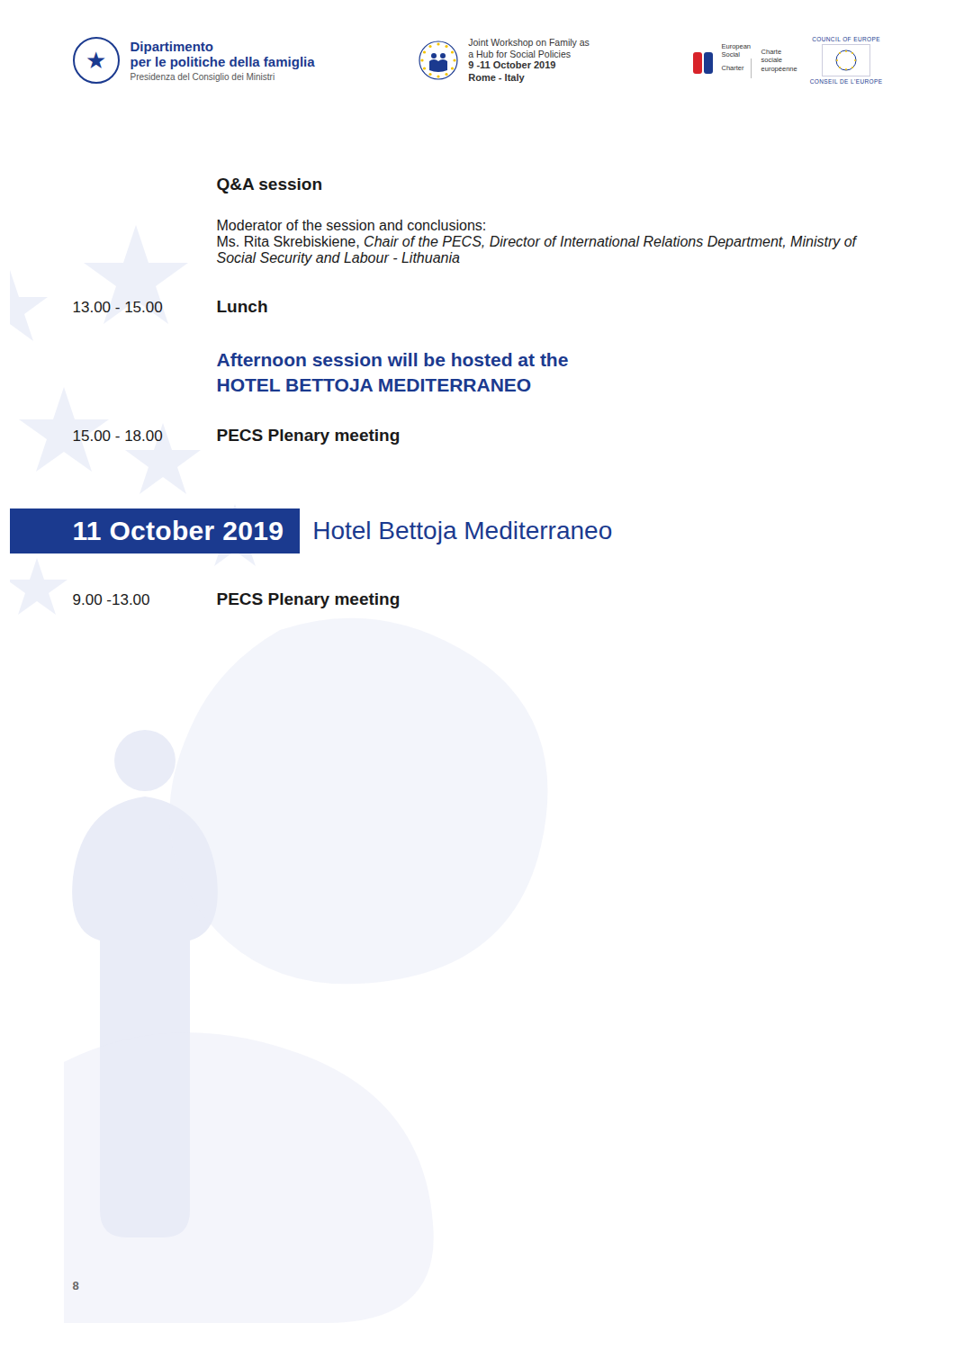★
Dipartimento
per le politiche della famiglia
Presidenza del Consiglio dei Ministri
Joint Workshop on Family as
a Hub for Social Policies
9 -11 October 2019
Rome - Italy
European
Social
Charter
Charte
sociale
européenne
COUNCIL OF EUROPE
CONSEIL DE L'EUROPE
Q&A session
Moderator of the session and conclusions:
Ms. Rita Skrebiskiene, Chair of the PECS, Director of International Relations Department, Ministry of Social Security and Labour - Lithuania
13.00 - 15.00
Lunch
Afternoon session will be hosted at the
HOTEL BETTOJA MEDITERRANEO
15.00 - 18.00
PECS Plenary meeting
11 October 2019
Hotel Bettoja Mediterraneo
9.00 -13.00
PECS Plenary meeting
8